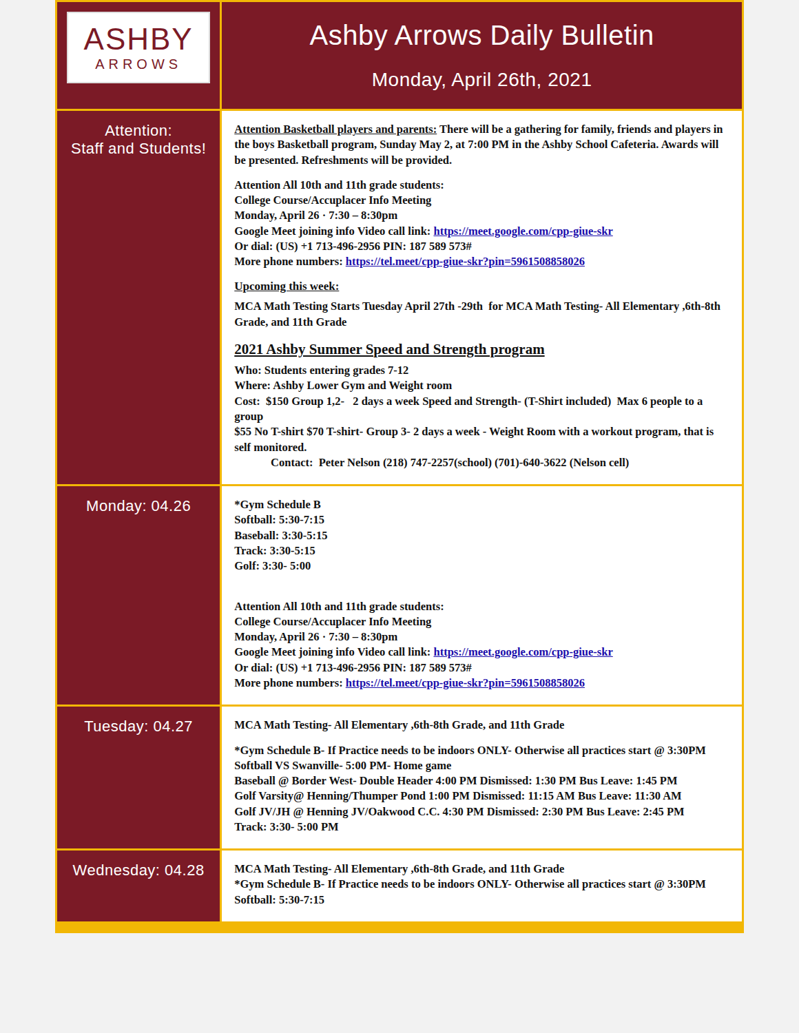| ASHBY ARROWS | Ashby Arrows Daily Bulletin Monday, April 26th, 2021 |
| Attention: Staff and Students! | Attention Basketball players and parents: There will be a gathering for family, friends and players in the boys Basketball program, Sunday May 2, at 7:00 PM in the Ashby School Cafeteria. Awards will be presented. Refreshments will be provided. Attention All 10th and 11th grade students: College Course/Accuplacer Info Meeting Monday, April 26 · 7:30 – 8:30pm Google Meet joining info Video call link: https://meet.google.com/cpp-giue-skr Or dial: (US) +1 713-496-2956 PIN: 187 589 573# More phone numbers: https://tel.meet/cpp-giue-skr?pin=5961508858026 Upcoming this week: MCA Math Testing Starts Tuesday April 27th -29th for MCA Math Testing- All Elementary ,6th-8th Grade, and 11th Grade 2021 Ashby Summer Speed and Strength program Who: Students entering grades 7-12 Where: Ashby Lower Gym and Weight room Cost: $150 Group 1,2- 2 days a week Speed and Strength- (T-Shirt included) Max 6 people to a group $55 No T-shirt $70 T-shirt- Group 3- 2 days a week - Weight Room with a workout program, that is self monitored. Contact: Peter Nelson (218) 747-2257(school) (701)-640-3622 (Nelson cell) |
| Monday: 04.26 | *Gym Schedule B Softball: 5:30-7:15 Baseball: 3:30-5:15 Track: 3:30-5:15 Golf: 3:30- 5:00 Attention All 10th and 11th grade students: College Course/Accuplacer Info Meeting Monday, April 26 · 7:30 – 8:30pm Google Meet joining info Video call link: https://meet.google.com/cpp-giue-skr Or dial: (US) +1 713-496-2956 PIN: 187 589 573# More phone numbers: https://tel.meet/cpp-giue-skr?pin=5961508858026 |
| Tuesday: 04.27 | MCA Math Testing- All Elementary ,6th-8th Grade, and 11th Grade *Gym Schedule B- If Practice needs to be indoors ONLY- Otherwise all practices start @ 3:30PM Softball VS Swanville- 5:00 PM- Home game Baseball @ Border West- Double Header 4:00 PM Dismissed: 1:30 PM Bus Leave: 1:45 PM Golf Varsity@ Henning/Thumper Pond 1:00 PM Dismissed: 11:15 AM Bus Leave: 11:30 AM Golf JV/JH @ Henning JV/Oakwood C.C. 4:30 PM Dismissed: 2:30 PM Bus Leave: 2:45 PM Track: 3:30- 5:00 PM |
| Wednesday: 04.28 | MCA Math Testing- All Elementary ,6th-8th Grade, and 11th Grade *Gym Schedule B- If Practice needs to be indoors ONLY- Otherwise all practices start @ 3:30PM Softball: 5:30-7:15 |